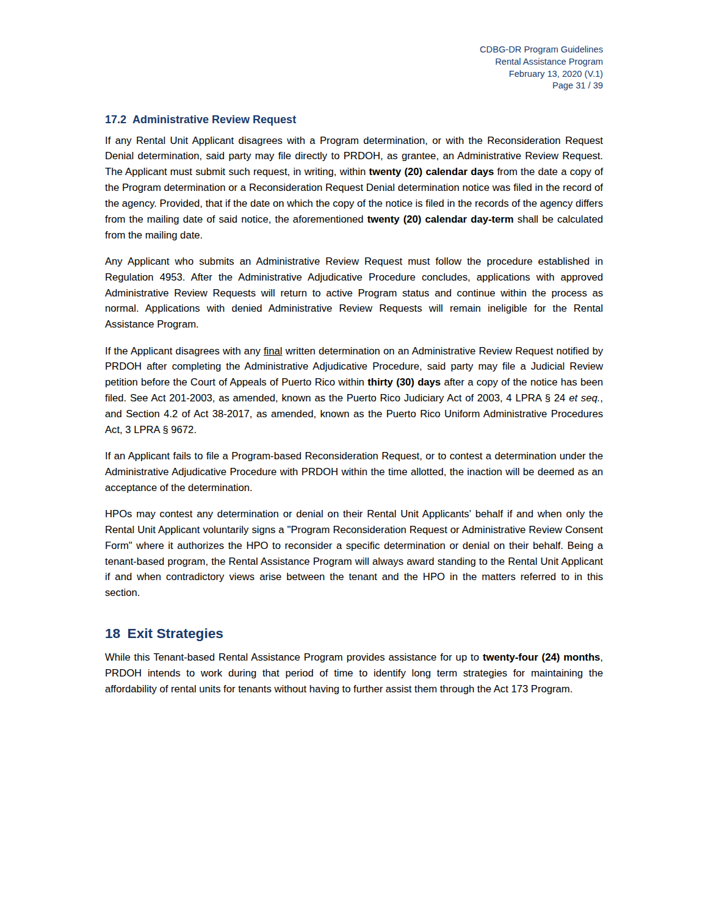CDBG-DR Program Guidelines
Rental Assistance Program
February 13, 2020 (V.1)
Page 31 / 39
17.2 Administrative Review Request
If any Rental Unit Applicant disagrees with a Program determination, or with the Reconsideration Request Denial determination, said party may file directly to PRDOH, as grantee, an Administrative Review Request. The Applicant must submit such request, in writing, within twenty (20) calendar days from the date a copy of the Program determination or a Reconsideration Request Denial determination notice was filed in the record of the agency. Provided, that if the date on which the copy of the notice is filed in the records of the agency differs from the mailing date of said notice, the aforementioned twenty (20) calendar day-term shall be calculated from the mailing date.
Any Applicant who submits an Administrative Review Request must follow the procedure established in Regulation 4953. After the Administrative Adjudicative Procedure concludes, applications with approved Administrative Review Requests will return to active Program status and continue within the process as normal. Applications with denied Administrative Review Requests will remain ineligible for the Rental Assistance Program.
If the Applicant disagrees with any final written determination on an Administrative Review Request notified by PRDOH after completing the Administrative Adjudicative Procedure, said party may file a Judicial Review petition before the Court of Appeals of Puerto Rico within thirty (30) days after a copy of the notice has been filed. See Act 201-2003, as amended, known as the Puerto Rico Judiciary Act of 2003, 4 LPRA § 24 et seq., and Section 4.2 of Act 38-2017, as amended, known as the Puerto Rico Uniform Administrative Procedures Act, 3 LPRA § 9672.
If an Applicant fails to file a Program-based Reconsideration Request, or to contest a determination under the Administrative Adjudicative Procedure with PRDOH within the time allotted, the inaction will be deemed as an acceptance of the determination.
HPOs may contest any determination or denial on their Rental Unit Applicants' behalf if and when only the Rental Unit Applicant voluntarily signs a "Program Reconsideration Request or Administrative Review Consent Form" where it authorizes the HPO to reconsider a specific determination or denial on their behalf. Being a tenant-based program, the Rental Assistance Program will always award standing to the Rental Unit Applicant if and when contradictory views arise between the tenant and the HPO in the matters referred to in this section.
18 Exit Strategies
While this Tenant-based Rental Assistance Program provides assistance for up to twenty-four (24) months, PRDOH intends to work during that period of time to identify long term strategies for maintaining the affordability of rental units for tenants without having to further assist them through the Act 173 Program.